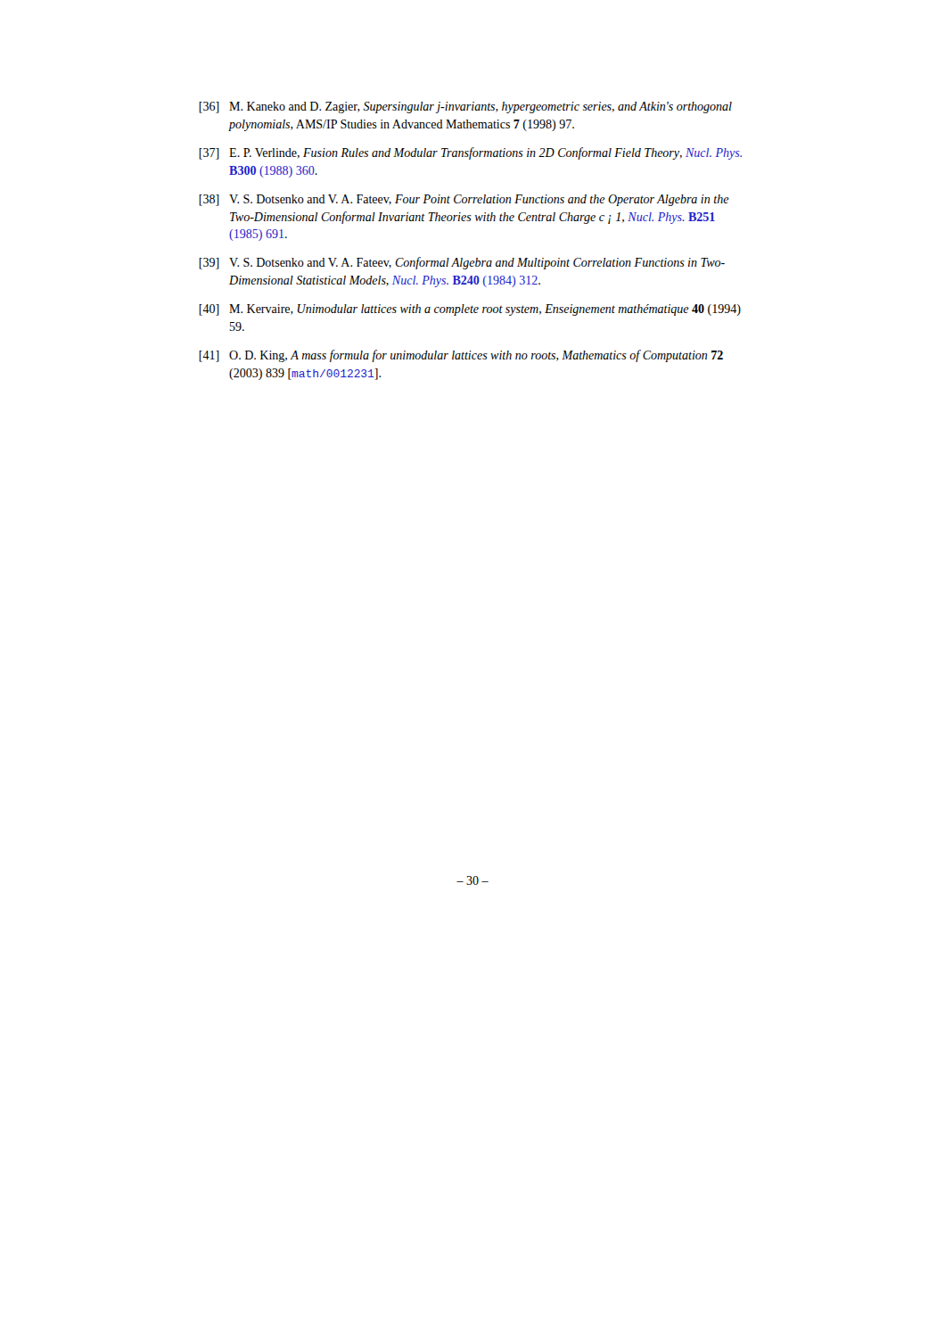[36] M. Kaneko and D. Zagier, Supersingular j-invariants, hypergeometric series, and Atkin's orthogonal polynomials, AMS/IP Studies in Advanced Mathematics 7 (1998) 97.
[37] E. P. Verlinde, Fusion Rules and Modular Transformations in 2D Conformal Field Theory, Nucl. Phys. B300 (1988) 360.
[38] V. S. Dotsenko and V. A. Fateev, Four Point Correlation Functions and the Operator Algebra in the Two-Dimensional Conformal Invariant Theories with the Central Charge c ¡ 1, Nucl. Phys. B251 (1985) 691.
[39] V. S. Dotsenko and V. A. Fateev, Conformal Algebra and Multipoint Correlation Functions in Two-Dimensional Statistical Models, Nucl. Phys. B240 (1984) 312.
[40] M. Kervaire, Unimodular lattices with a complete root system, Enseignement mathématique 40 (1994) 59.
[41] O. D. King, A mass formula for unimodular lattices with no roots, Mathematics of Computation 72 (2003) 839 [math/0012231].
– 30 –